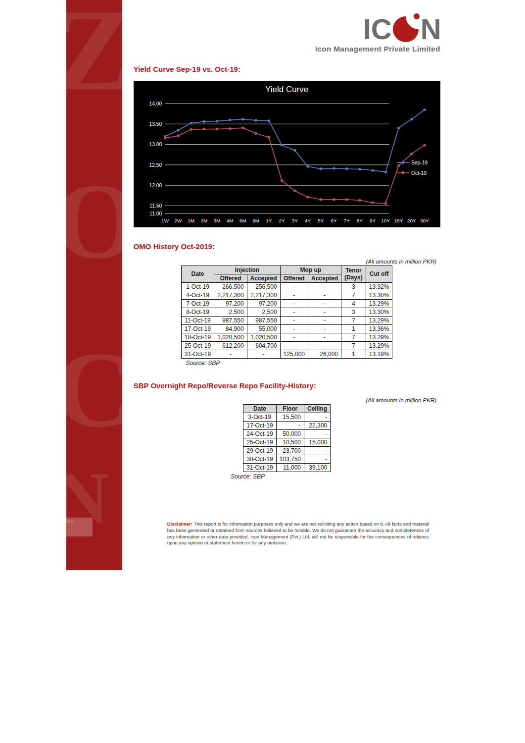Z
O
C
N
IC N
Icon Management Private Limited
Yield Curve Sep-19 vs. Oct-19:
Yield Curve
14.00 13.50 13.00 12.50 12.00 11.50 11.00 1W 2W 1M 2M 3M 4M 6M 9M 1Y 2Y 3Y 4Y 5Y 6Y 7Y 8Y 9Y 10Y 15Y 20Y 30Y Sep-19 Oct-19
OMO History Oct-2019:
(All amounts in million PKR)
| Date | Injection | Mop up | Tenor (Days) | Cut off |
| --- | --- | --- | --- | --- |
| Offered | Accepted | Offered | Accepted |
| 1-Oct-19 | 266,500 | 256,500 | - | - | 3 | 13.32% |
| 4-Oct-19 | 2,217,300 | 2,217,300 | - | - | 7 | 13.30% |
| 7-Oct-19 | 97,200 | 97,200 | - | - | 4 | 13.29% |
| 8-Oct-19 | 2,500 | 2,500 | - | - | 3 | 13.30% |
| 11-Oct-19 | 987,550 | 987,550 | - | - | 7 | 13.29% |
| 17-Oct-19 | 84,900 | 55,000 | - | - | 1 | 13.36% |
| 18-Oct-19 | 1,020,500 | 1,020,500 | - | - | 7 | 13.29% |
| 25-Oct-19 | 612,200 | 604,700 | - | - | 7 | 13.29% |
| 31-Oct-19 | - | - | 125,000 | 26,000 | 1 | 13.19% |
Source: SBP
SBP Overnight Repo/Reverse Repo Facility-History:
(All amounts in million PKR)
| Date | Floor | Ceiling |
| --- | --- | --- |
| 3-Oct-19 | 15,500 | - |
| 17-Oct-19 | - | 22,300 |
| 24-Oct-19 | 50,000 | - |
| 25-Oct-19 | 10,500 | 15,000 |
| 29-Oct-19 | 23,700 | - |
| 30-Oct-19 | 103,750 | - |
| 31-Oct-19 | 11,000 | 39,100 |
Source: SBP
Disclaimer: This report is for information purposes only and we are not soliciting any action based on it. All facts and material has been generated or obtained from sources believed to be reliable. We do not guarantee the accuracy and completeness of any information or other data provided. Icon Management (Pvt.) Ltd. will not be responsible for the consequences of reliance upon any opinion or statement herein or for any omission.